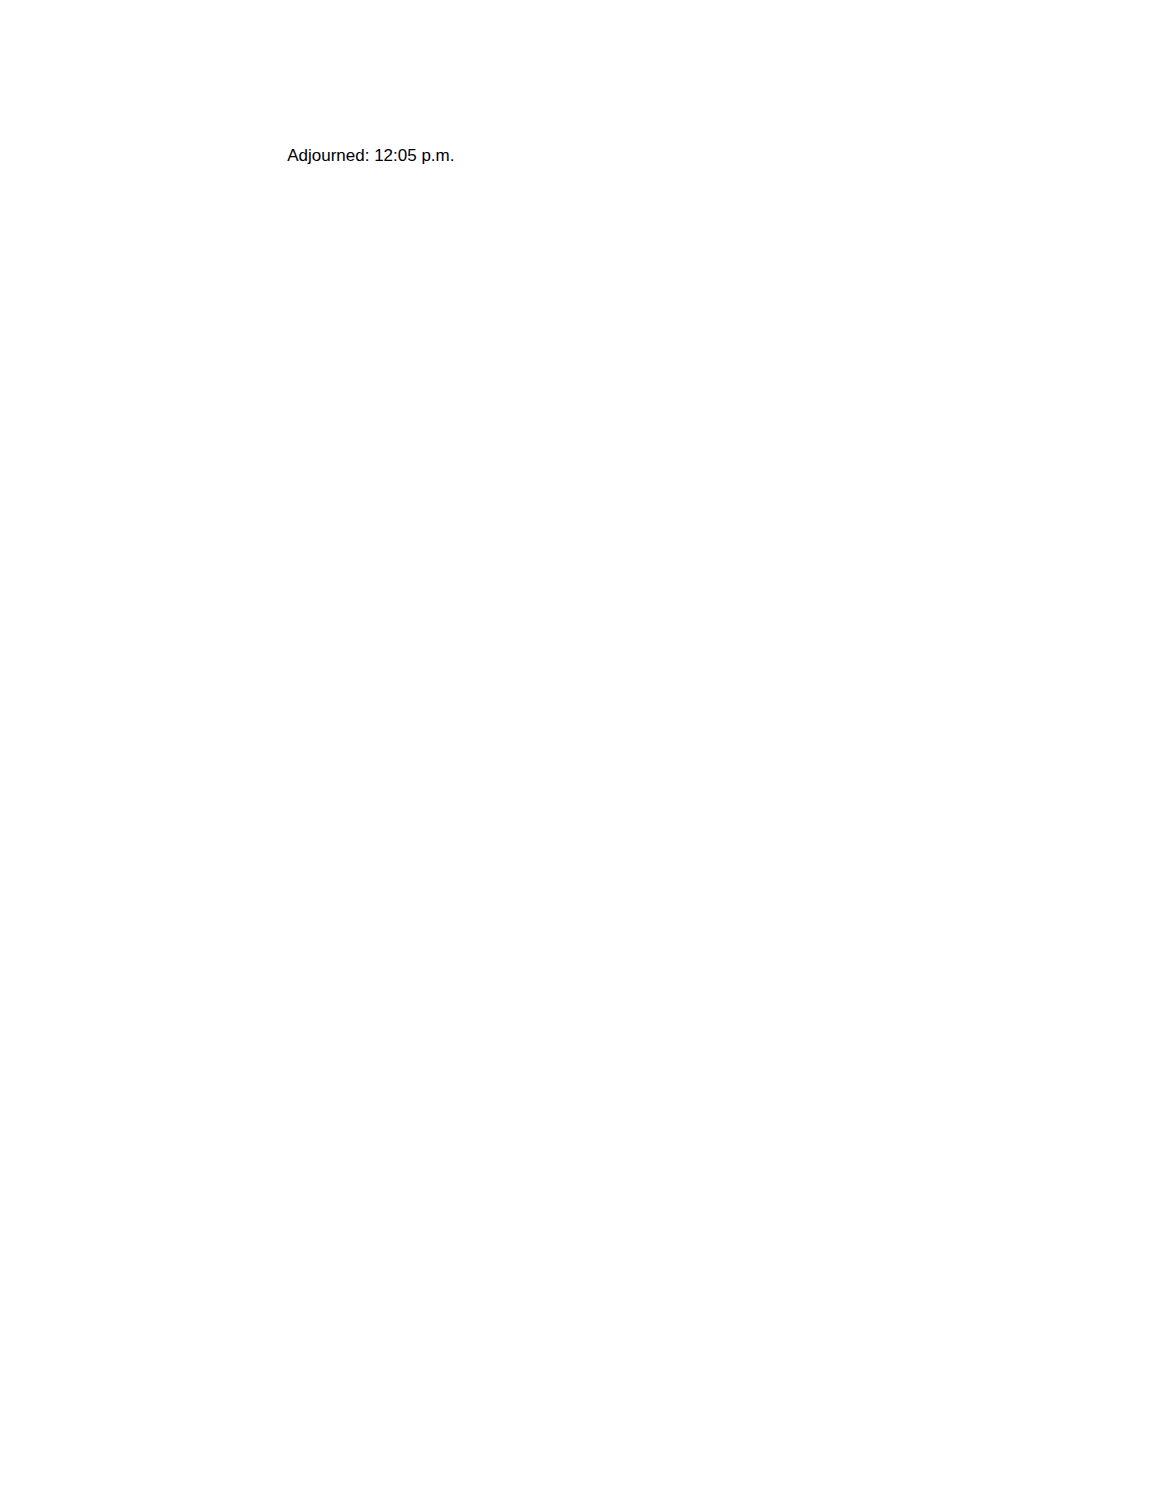Adjourned: 12:05 p.m.